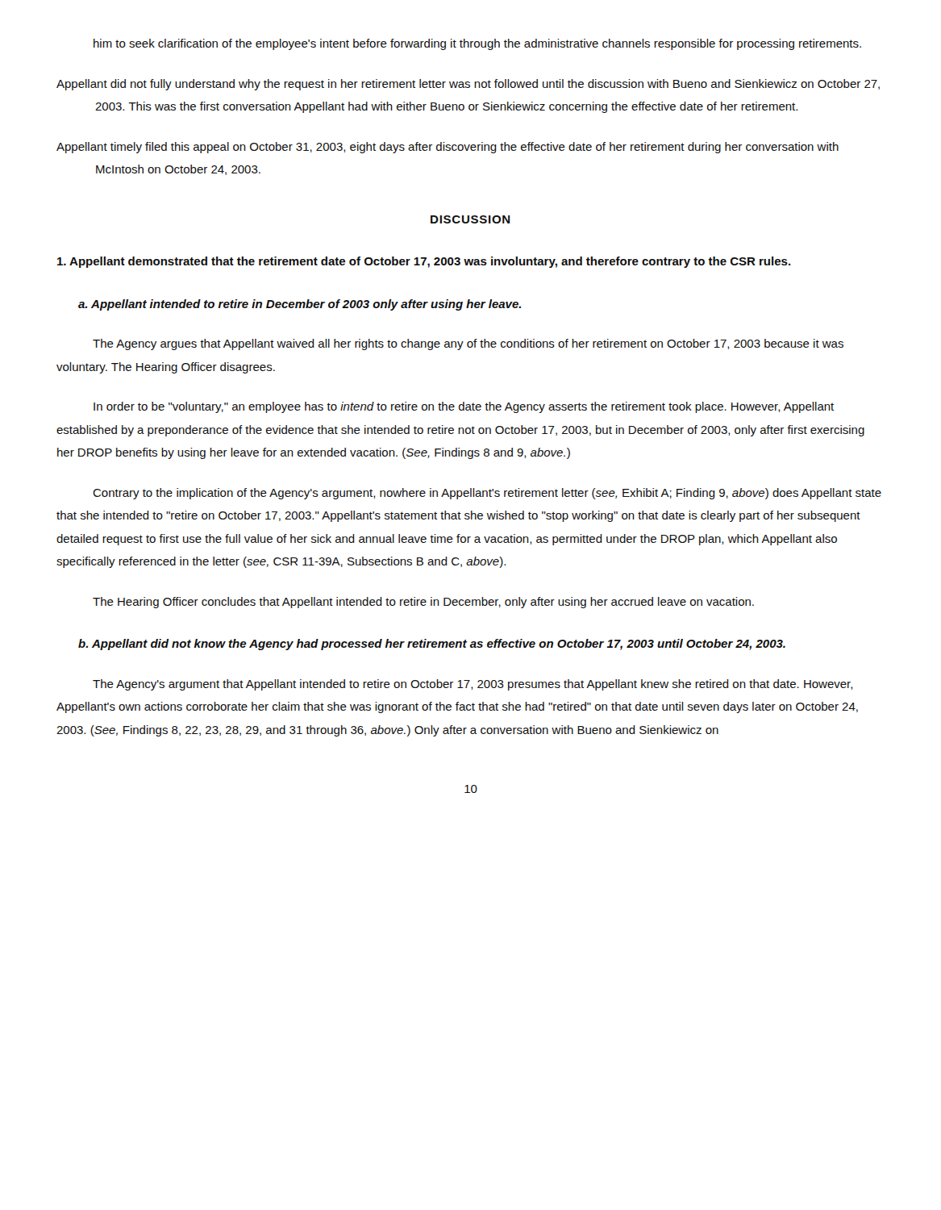him to seek clarification of the employee's intent before forwarding it through the administrative channels responsible for processing retirements.
Appellant did not fully understand why the request in her retirement letter was not followed until the discussion with Bueno and Sienkiewicz on October 27, 2003. This was the first conversation Appellant had with either Bueno or Sienkiewicz concerning the effective date of her retirement.
Appellant timely filed this appeal on October 31, 2003, eight days after discovering the effective date of her retirement during her conversation with McIntosh on October 24, 2003.
DISCUSSION
1. Appellant demonstrated that the retirement date of October 17, 2003 was involuntary, and therefore contrary to the CSR rules.
a. Appellant intended to retire in December of 2003 only after using her leave.
The Agency argues that Appellant waived all her rights to change any of the conditions of her retirement on October 17, 2003 because it was voluntary. The Hearing Officer disagrees.
In order to be "voluntary," an employee has to intend to retire on the date the Agency asserts the retirement took place. However, Appellant established by a preponderance of the evidence that she intended to retire not on October 17, 2003, but in December of 2003, only after first exercising her DROP benefits by using her leave for an extended vacation. (See, Findings 8 and 9, above.)
Contrary to the implication of the Agency's argument, nowhere in Appellant's retirement letter (see, Exhibit A; Finding 9, above) does Appellant state that she intended to "retire on October 17, 2003." Appellant's statement that she wished to "stop working" on that date is clearly part of her subsequent detailed request to first use the full value of her sick and annual leave time for a vacation, as permitted under the DROP plan, which Appellant also specifically referenced in the letter (see, CSR 11-39A, Subsections B and C, above).
The Hearing Officer concludes that Appellant intended to retire in December, only after using her accrued leave on vacation.
b. Appellant did not know the Agency had processed her retirement as effective on October 17, 2003 until October 24, 2003.
The Agency's argument that Appellant intended to retire on October 17, 2003 presumes that Appellant knew she retired on that date. However, Appellant's own actions corroborate her claim that she was ignorant of the fact that she had "retired" on that date until seven days later on October 24, 2003. (See, Findings 8, 22, 23, 28, 29, and 31 through 36, above.) Only after a conversation with Bueno and Sienkiewicz on
10